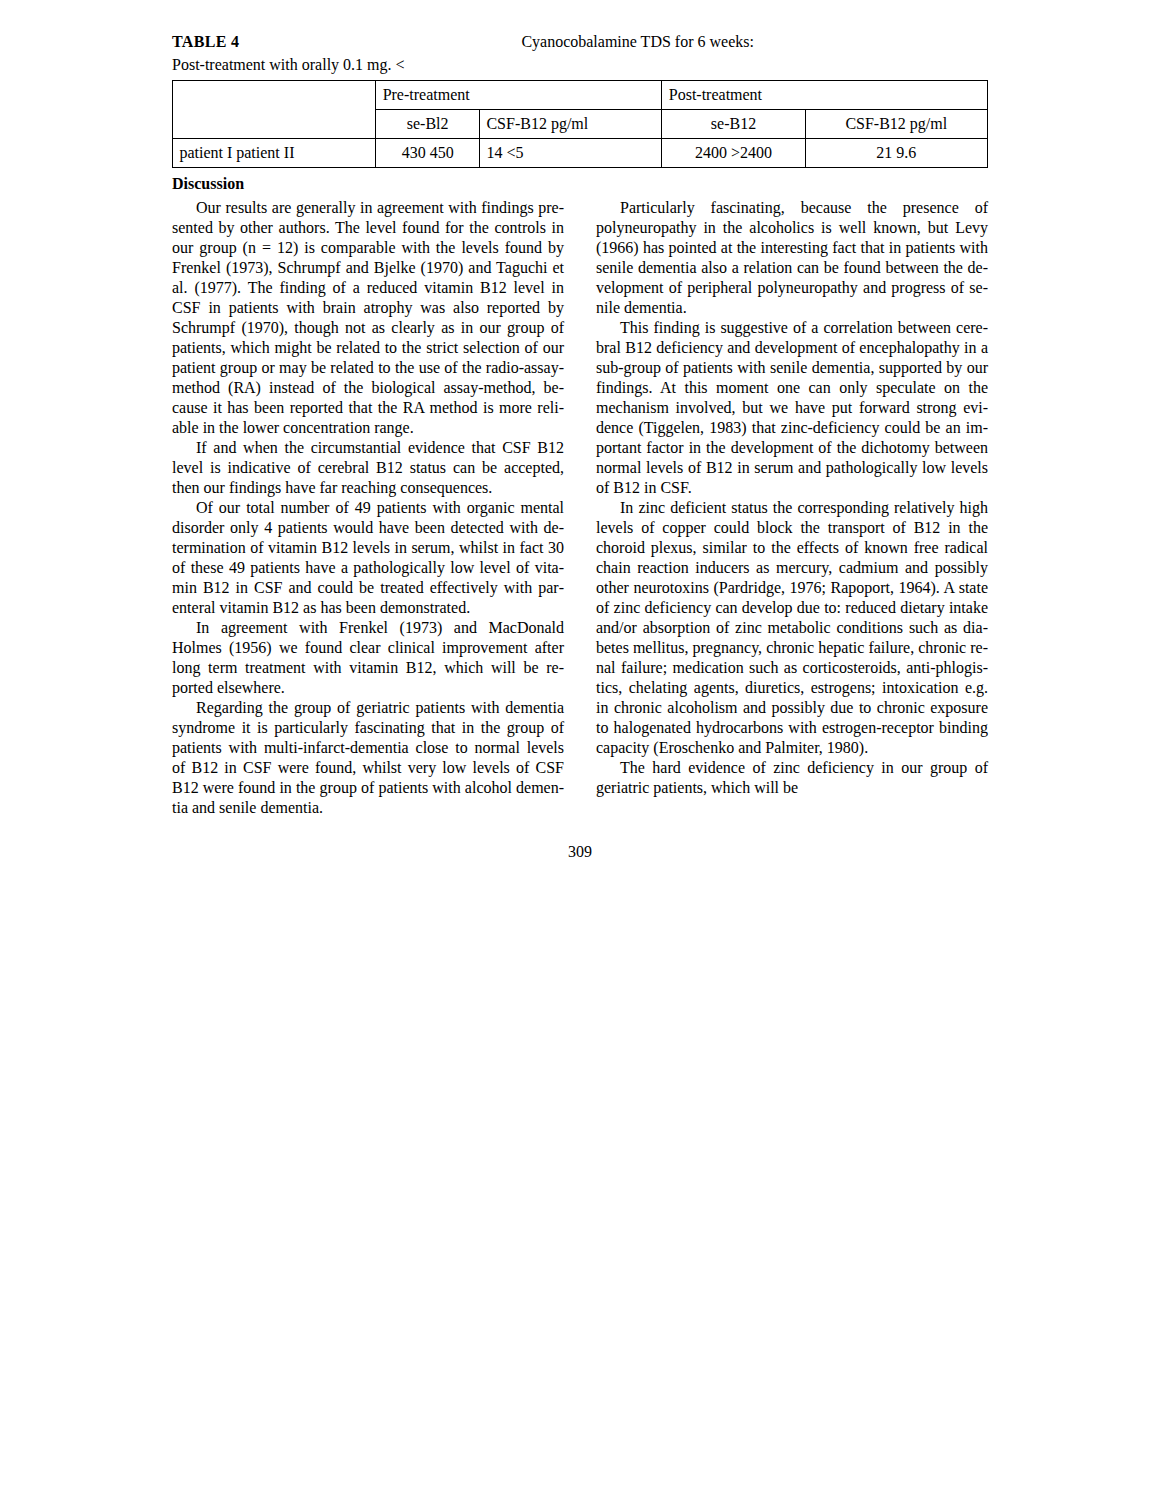TABLE 4 Cyanocobalamine TDS for 6 weeks:
Post-treatment with orally 0.1 mg. <
| | Pre-treatment | Post-treatment |
| se-Bl2 | CSF-B12 pg/ml | se-B12 | CSF-B12 pg/ml |
| patient I patient II | 430 450 | 14 <5 | 2400 >2400 | 21 9.6 |
Discussion
Our results are generally in agreement with findings presented by other authors. The level found for the controls in our group (n = 12) is comparable with the levels found by Frenkel (1973), Schrumpf and Bjelke (1970) and Taguchi et al. (1977). The finding of a reduced vitamin B12 level in CSF in patients with brain atrophy was also reported by Schrumpf (1970), though not as clearly as in our group of patients, which might be related to the strict selection of our patient group or may be related to the use of the radio-assay-method (RA) instead of the biological assay-method, because it has been reported that the RA method is more reliable in the lower concentration range.
If and when the circumstantial evidence that CSF B12 level is indicative of cerebral B12 status can be accepted, then our findings have far reaching consequences.
Of our total number of 49 patients with organic mental disorder only 4 patients would have been detected with determination of vitamin B12 levels in serum, whilst in fact 30 of these 49 patients have a pathologically low level of vitamin B12 in CSF and could be treated effectively with parenteral vitamin B12 as has been demonstrated.
In agreement with Frenkel (1973) and MacDonald Holmes (1956) we found clear clinical improvement after long term treatment with vitamin B12, which will be reported elsewhere.
Regarding the group of geriatric patients with dementia syndrome it is particularly fascinating that in the group of patients with multi-infarct-dementia close to normal levels of B12 in CSF were found, whilst very low levels of CSF B12 were found in the group of patients with alcohol dementia and senile dementia.
Particularly fascinating, because the presence of polyneuropathy in the alcoholics is well known, but Levy (1966) has pointed at the interesting fact that in patients with senile dementia also a relation can be found between the development of peripheral polyneuropathy and progress of senile dementia.
This finding is suggestive of a correlation between cerebral B12 deficiency and development of encephalopathy in a sub-group of patients with senile dementia, supported by our findings. At this moment one can only speculate on the mechanism involved, but we have put forward strong evidence (Tiggelen, 1983) that zinc-deficiency could be an important factor in the development of the dichotomy between normal levels of B12 in serum and pathologically low levels of B12 in CSF.
In zinc deficient status the corresponding relatively high levels of copper could block the transport of B12 in the choroid plexus, similar to the effects of known free radical chain reaction inducers as mercury, cadmium and possibly other neurotoxins (Pardridge, 1976; Rapoport, 1964). A state of zinc deficiency can develop due to: reduced dietary intake and/or absorption of zinc metabolic conditions such as diabetes mellitus, pregnancy, chronic hepatic failure, chronic renal failure; medication such as corticosteroids, anti-phlogistics, chelating agents, diuretics, estrogens; intoxication e.g. in chronic alcoholism and possibly due to chronic exposure to halogenated hydrocarbons with estrogen-receptor binding capacity (Eroschenko and Palmiter, 1980).
The hard evidence of zinc deficiency in our group of geriatric patients, which will be
309